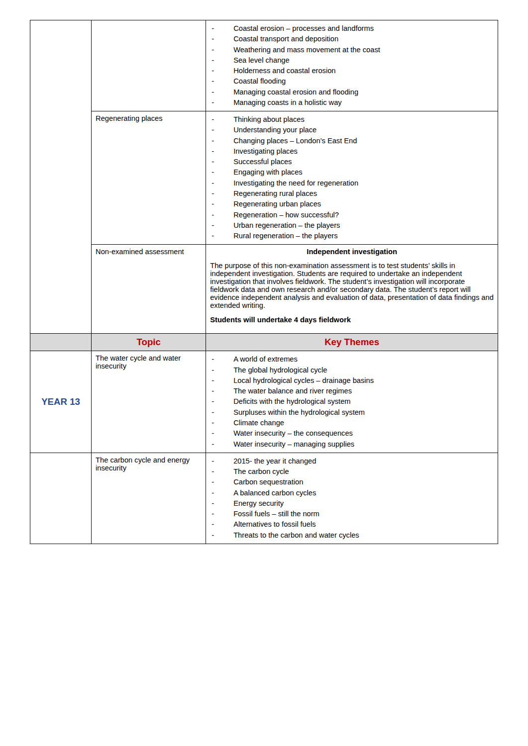| | | Coastal erosion – processes and landforms Coastal transport and deposition Weathering and mass movement at the coast Sea level change Holderness and coastal erosion Coastal flooding Managing coastal erosion and flooding Managing coasts in a holistic way |
| Regenerating places | Thinking about places Understanding your place Changing places – London’s East End Investigating places Successful places Engaging with places Investigating the need for regeneration Regenerating rural places Regenerating urban places Regeneration – how successful? Urban regeneration – the players Rural regeneration – the players |
| Non-examined assessment | Independent investigation The purpose of this non-examination assessment is to test students’ skills in independent investigation. Students are required to undertake an independent investigation that involves fieldwork. The student’s investigation will incorporate fieldwork data and own research and/or secondary data. The student’s report will evidence independent analysis and evaluation of data, presentation of data findings and extended writing. Students will undertake 4 days fieldwork |
| | Topic | Key Themes |
| YEAR 13 | The water cycle and water insecurity | A world of extremes The global hydrological cycle Local hydrological cycles – drainage basins The water balance and river regimes Deficits with the hydrological system Surpluses within the hydrological system Climate change Water insecurity – the consequences Water insecurity – managing supplies |
| | The carbon cycle and energy insecurity | 2015- the year it changed The carbon cycle Carbon sequestration A balanced carbon cycles Energy security Fossil fuels – still the norm Alternatives to fossil fuels Threats to the carbon and water cycles |